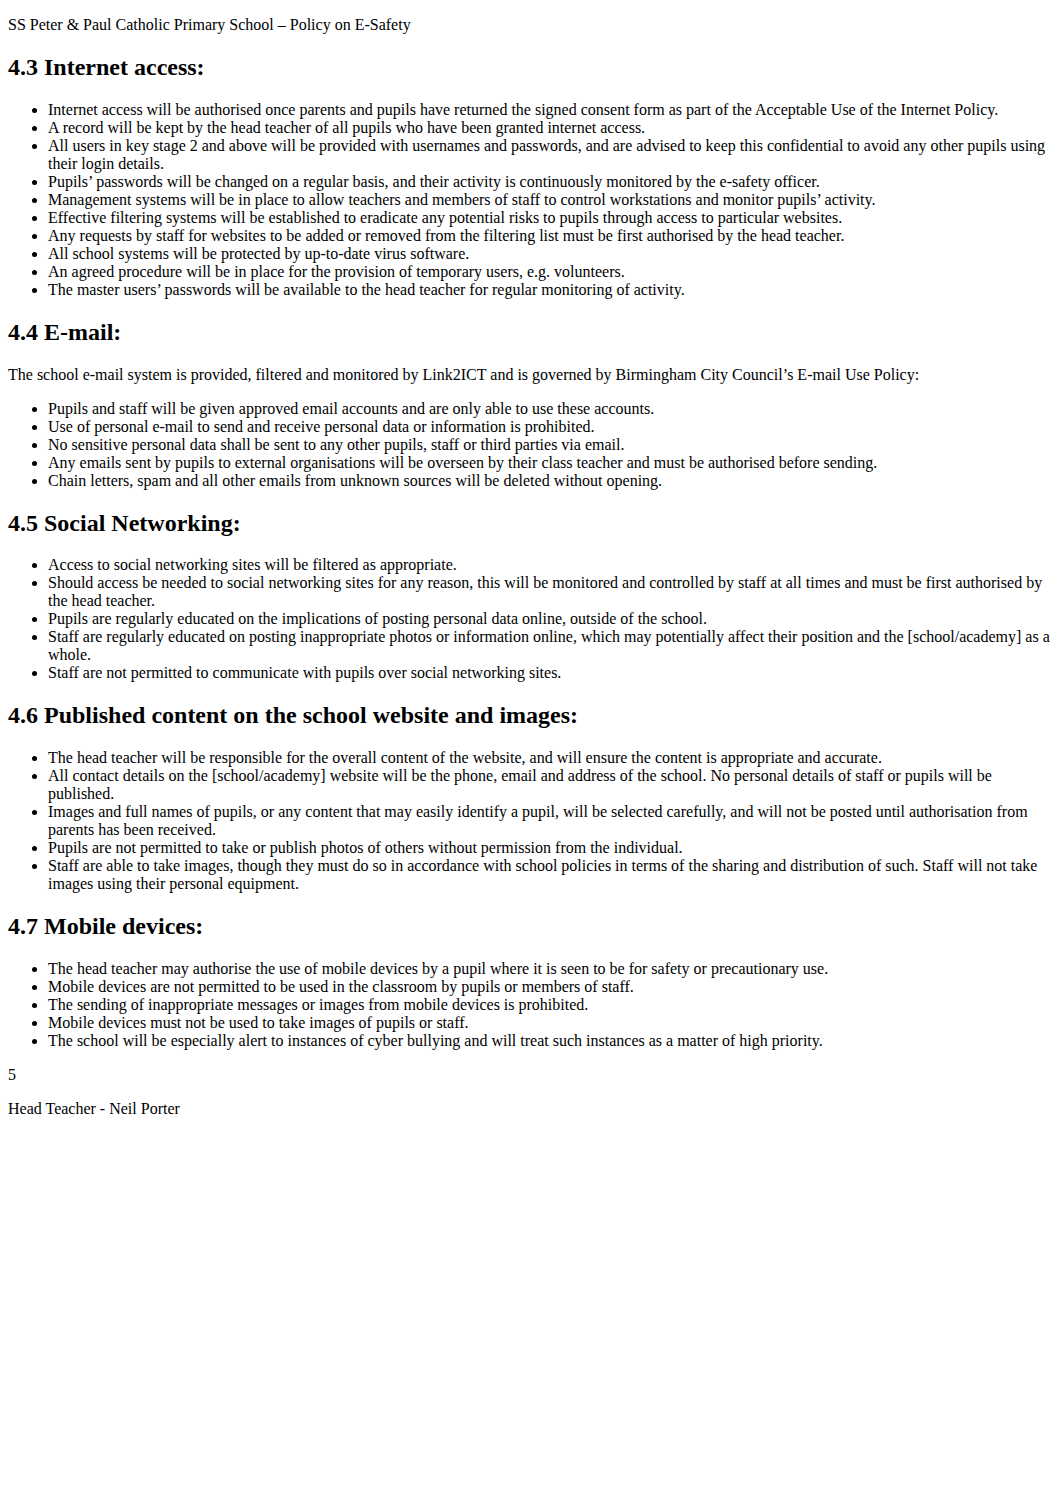SS Peter & Paul Catholic Primary School – Policy on E-Safety
4.3 Internet access:
Internet access will be authorised once parents and pupils have returned the signed consent form as part of the Acceptable Use of the Internet Policy.
A record will be kept by the head teacher of all pupils who have been granted internet access.
All users in key stage 2 and above will be provided with usernames and passwords, and are advised to keep this confidential to avoid any other pupils using their login details.
Pupils’ passwords will be changed on a regular basis, and their activity is continuously monitored by the e-safety officer.
Management systems will be in place to allow teachers and members of staff to control workstations and monitor pupils’ activity.
Effective filtering systems will be established to eradicate any potential risks to pupils through access to particular websites.
Any requests by staff for websites to be added or removed from the filtering list must be first authorised by the head teacher.
All school systems will be protected by up-to-date virus software.
An agreed procedure will be in place for the provision of temporary users, e.g. volunteers.
The master users’ passwords will be available to the head teacher for regular monitoring of activity.
4.4 E-mail:
The school e-mail system is provided, filtered and monitored by Link2ICT and is governed by Birmingham City Council’s E-mail Use Policy:
Pupils and staff will be given approved email accounts and are only able to use these accounts.
Use of personal e-mail to send and receive personal data or information is prohibited.
No sensitive personal data shall be sent to any other pupils, staff or third parties via email.
Any emails sent by pupils to external organisations will be overseen by their class teacher and must be authorised before sending.
Chain letters, spam and all other emails from unknown sources will be deleted without opening.
4.5 Social Networking:
Access to social networking sites will be filtered as appropriate.
Should access be needed to social networking sites for any reason, this will be monitored and controlled by staff at all times and must be first authorised by the head teacher.
Pupils are regularly educated on the implications of posting personal data online, outside of the school.
Staff are regularly educated on posting inappropriate photos or information online, which may potentially affect their position and the [school/academy] as a whole.
Staff are not permitted to communicate with pupils over social networking sites.
4.6 Published content on the school website and images:
The head teacher will be responsible for the overall content of the website, and will ensure the content is appropriate and accurate.
All contact details on the [school/academy] website will be the phone, email and address of the school. No personal details of staff or pupils will be published.
Images and full names of pupils, or any content that may easily identify a pupil, will be selected carefully, and will not be posted until authorisation from parents has been received.
Pupils are not permitted to take or publish photos of others without permission from the individual.
Staff are able to take images, though they must do so in accordance with school policies in terms of the sharing and distribution of such. Staff will not take images using their personal equipment.
4.7 Mobile devices:
The head teacher may authorise the use of mobile devices by a pupil where it is seen to be for safety or precautionary use.
Mobile devices are not permitted to be used in the classroom by pupils or members of staff.
The sending of inappropriate messages or images from mobile devices is prohibited.
Mobile devices must not be used to take images of pupils or staff.
The school will be especially alert to instances of cyber bullying and will treat such instances as a matter of high priority.
5
Head Teacher - Neil Porter